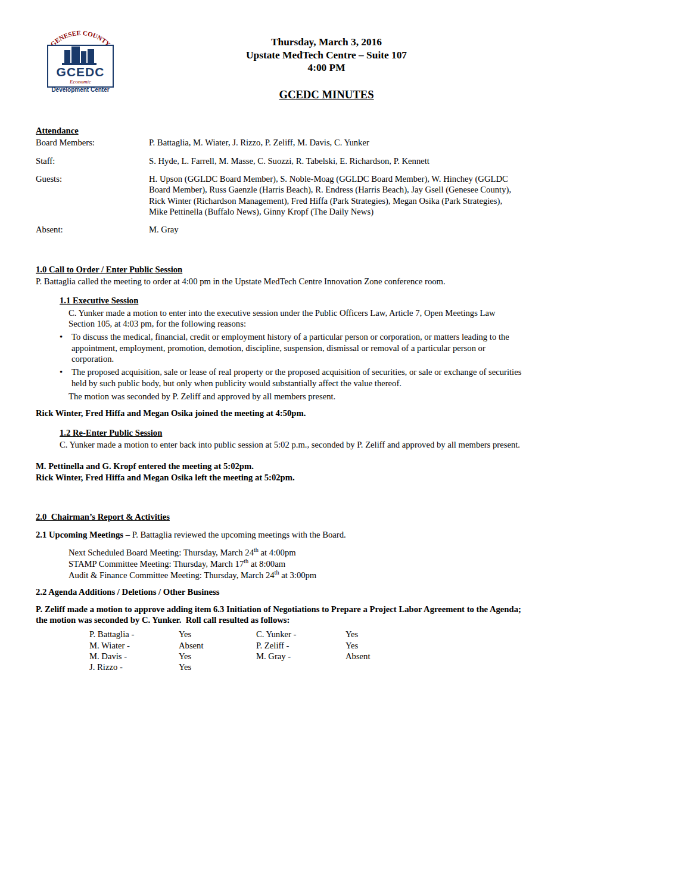GENESEE COUNTY GCEDC Economic Development Center
Thursday, March 3, 2016
Upstate MedTech Centre – Suite 107
4:00 PM
GCEDC MINUTES
Attendance
| Board Members: | P. Battaglia, M. Wiater, J. Rizzo, P. Zeliff, M. Davis, C. Yunker |
| Staff: | S. Hyde, L. Farrell, M. Masse, C. Suozzi, R. Tabelski, E. Richardson, P. Kennett |
| Guests: | H. Upson (GGLDC Board Member), S. Noble-Moag (GGLDC Board Member), W. Hinchey (GGLDC Board Member), Russ Gaenzle (Harris Beach), R. Endress (Harris Beach), Jay Gsell (Genesee County), Rick Winter (Richardson Management), Fred Hiffa (Park Strategies), Megan Osika (Park Strategies), Mike Pettinella (Buffalo News), Ginny Kropf (The Daily News) |
| Absent: | M. Gray |
1.0 Call to Order / Enter Public Session
P. Battaglia called the meeting to order at 4:00 pm in the Upstate MedTech Centre Innovation Zone conference room.
1.1 Executive Session
C. Yunker made a motion to enter into the executive session under the Public Officers Law, Article 7, Open Meetings Law Section 105, at 4:03 pm, for the following reasons:
To discuss the medical, financial, credit or employment history of a particular person or corporation, or matters leading to the appointment, employment, promotion, demotion, discipline, suspension, dismissal or removal of a particular person or corporation.
The proposed acquisition, sale or lease of real property or the proposed acquisition of securities, or sale or exchange of securities held by such public body, but only when publicity would substantially affect the value thereof.
The motion was seconded by P. Zeliff and approved by all members present.
Rick Winter, Fred Hiffa and Megan Osika joined the meeting at 4:50pm.
1.2 Re-Enter Public Session
C. Yunker made a motion to enter back into public session at 5:02 p.m., seconded by P. Zeliff and approved by all members present.
M. Pettinella and G. Kropf entered the meeting at 5:02pm.
Rick Winter, Fred Hiffa and Megan Osika left the meeting at 5:02pm.
2.0 Chairman’s Report & Activities
2.1 Upcoming Meetings – P. Battaglia reviewed the upcoming meetings with the Board.
Next Scheduled Board Meeting: Thursday, March 24th at 4:00pm
STAMP Committee Meeting: Thursday, March 17th at 8:00am
Audit & Finance Committee Meeting: Thursday, March 24th at 3:00pm
2.2 Agenda Additions / Deletions / Other Business
P. Zeliff made a motion to approve adding item 6.3 Initiation of Negotiations to Prepare a Project Labor Agreement to the Agenda; the motion was seconded by C. Yunker. Roll call resulted as follows:
| P. Battaglia - | Yes | C. Yunker - | Yes |
| M. Wiater - | Absent | P. Zeliff - | Yes |
| M. Davis - | Yes | M. Gray - | Absent |
| J. Rizzo - | Yes | | |